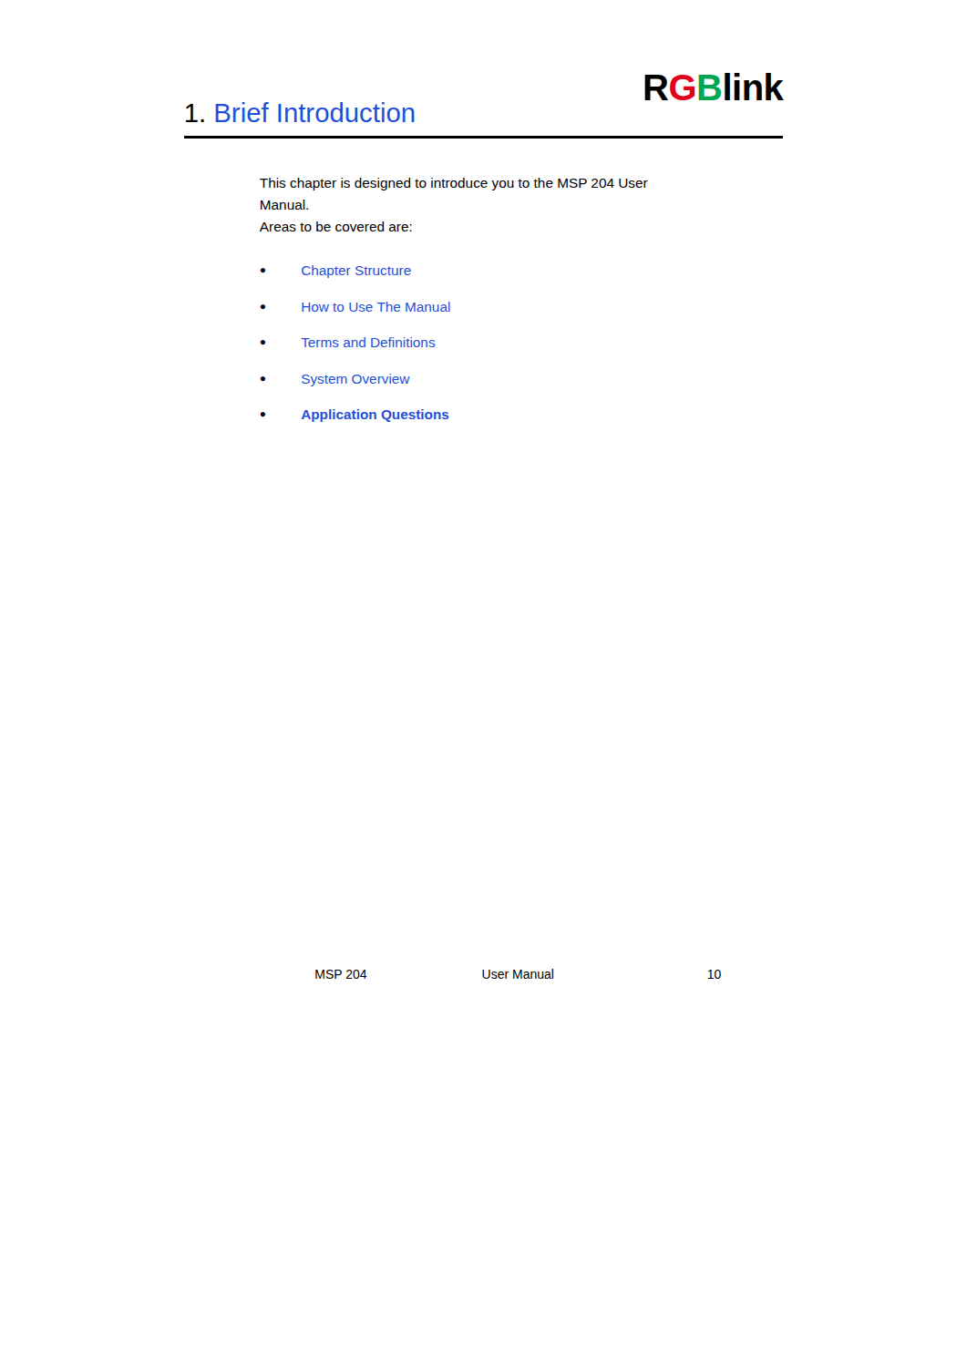RGBlink
1. Brief Introduction
This chapter is designed to introduce you to the MSP 204 User Manual.
Areas to be covered are:
Chapter Structure
How to Use The Manual
Terms and Definitions
System Overview
Application Questions
MSP 204
User Manual
10